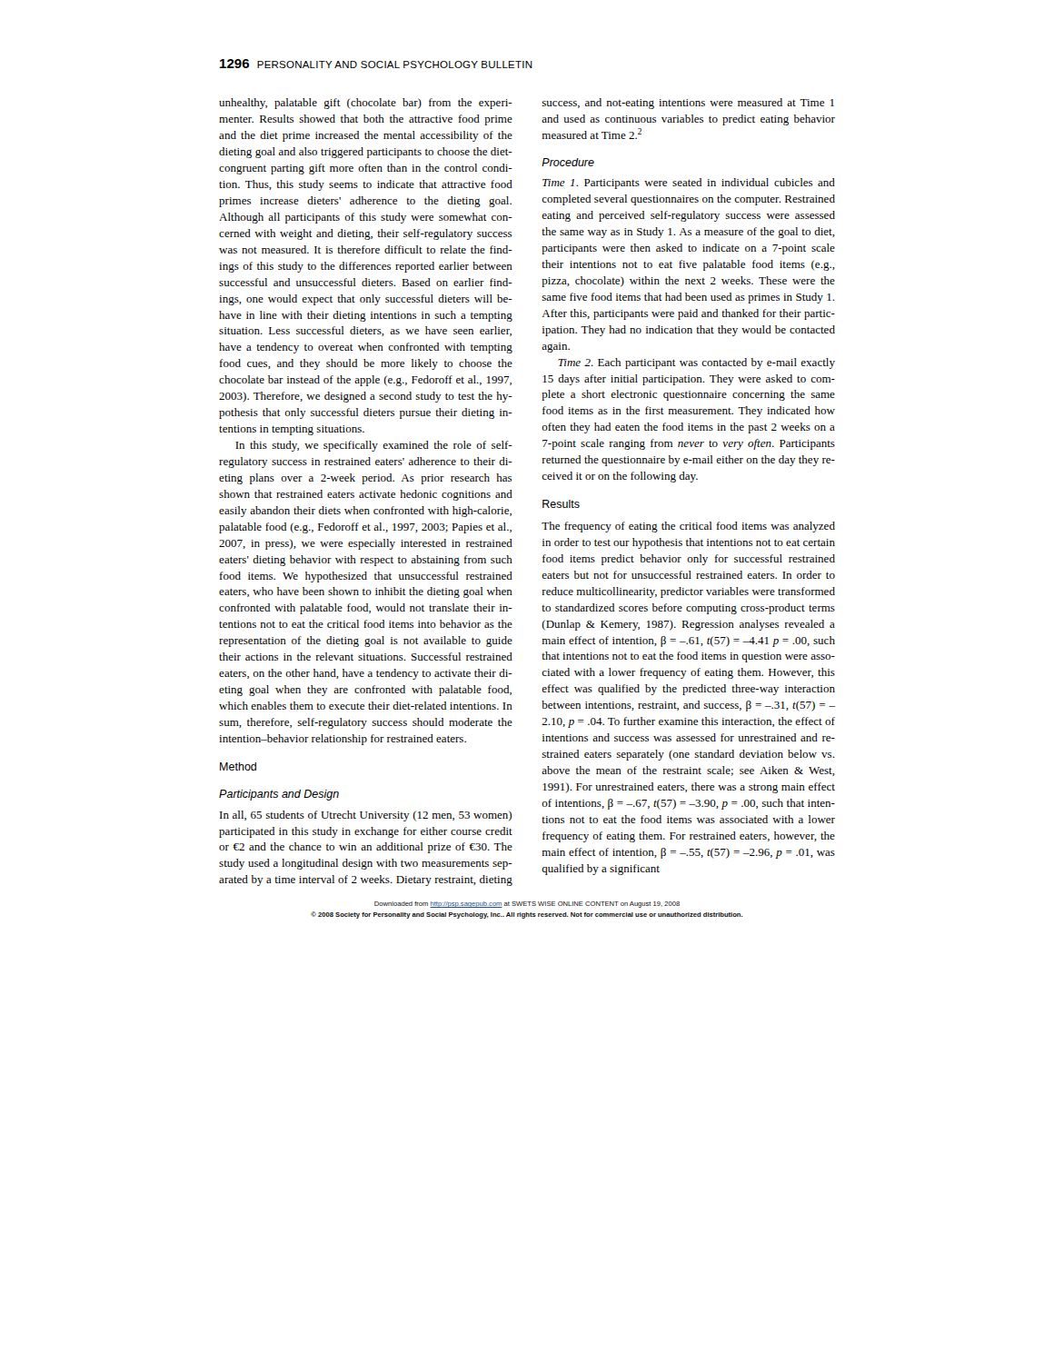1296 Personality and Social Psychology Bulletin
unhealthy, palatable gift (chocolate bar) from the experimenter. Results showed that both the attractive food prime and the diet prime increased the mental accessibility of the dieting goal and also triggered participants to choose the diet-congruent parting gift more often than in the control condition. Thus, this study seems to indicate that attractive food primes increase dieters' adherence to the dieting goal. Although all participants of this study were somewhat concerned with weight and dieting, their self-regulatory success was not measured. It is therefore difficult to relate the findings of this study to the differences reported earlier between successful and unsuccessful dieters. Based on earlier findings, one would expect that only successful dieters will behave in line with their dieting intentions in such a tempting situation. Less successful dieters, as we have seen earlier, have a tendency to overeat when confronted with tempting food cues, and they should be more likely to choose the chocolate bar instead of the apple (e.g., Fedoroff et al., 1997, 2003). Therefore, we designed a second study to test the hypothesis that only successful dieters pursue their dieting intentions in tempting situations.
In this study, we specifically examined the role of self-regulatory success in restrained eaters' adherence to their dieting plans over a 2-week period. As prior research has shown that restrained eaters activate hedonic cognitions and easily abandon their diets when confronted with high-calorie, palatable food (e.g., Fedoroff et al., 1997, 2003; Papies et al., 2007, in press), we were especially interested in restrained eaters' dieting behavior with respect to abstaining from such food items. We hypothesized that unsuccessful restrained eaters, who have been shown to inhibit the dieting goal when confronted with palatable food, would not translate their intentions not to eat the critical food items into behavior as the representation of the dieting goal is not available to guide their actions in the relevant situations. Successful restrained eaters, on the other hand, have a tendency to activate their dieting goal when they are confronted with palatable food, which enables them to execute their diet-related intentions. In sum, therefore, self-regulatory success should moderate the intention–behavior relationship for restrained eaters.
Method
Participants and Design
In all, 65 students of Utrecht University (12 men, 53 women) participated in this study in exchange for either course credit or €2 and the chance to win an additional prize of €30. The study used a longitudinal design with two measurements separated by a time interval of 2 weeks. Dietary restraint, dieting success, and not-eating intentions were measured at Time 1 and used as continuous variables to predict eating behavior measured at Time 2.2
Procedure
Time 1. Participants were seated in individual cubicles and completed several questionnaires on the computer. Restrained eating and perceived self-regulatory success were assessed the same way as in Study 1. As a measure of the goal to diet, participants were then asked to indicate on a 7-point scale their intentions not to eat five palatable food items (e.g., pizza, chocolate) within the next 2 weeks. These were the same five food items that had been used as primes in Study 1. After this, participants were paid and thanked for their participation. They had no indication that they would be contacted again.
Time 2. Each participant was contacted by e-mail exactly 15 days after initial participation. They were asked to complete a short electronic questionnaire concerning the same food items as in the first measurement. They indicated how often they had eaten the food items in the past 2 weeks on a 7-point scale ranging from never to very often. Participants returned the questionnaire by e-mail either on the day they received it or on the following day.
Results
The frequency of eating the critical food items was analyzed in order to test our hypothesis that intentions not to eat certain food items predict behavior only for successful restrained eaters but not for unsuccessful restrained eaters. In order to reduce multicollinearity, predictor variables were transformed to standardized scores before computing cross-product terms (Dunlap & Kemery, 1987). Regression analyses revealed a main effect of intention, β = –.61, t(57) = –4.41 p = .00, such that intentions not to eat the food items in question were associated with a lower frequency of eating them. However, this effect was qualified by the predicted three-way interaction between intentions, restraint, and success, β = –.31, t(57) = –2.10, p = .04. To further examine this interaction, the effect of intentions and success was assessed for unrestrained and restrained eaters separately (one standard deviation below vs. above the mean of the restraint scale; see Aiken & West, 1991). For unrestrained eaters, there was a strong main effect of intentions, β = –.67, t(57) = –3.90, p = .00, such that intentions not to eat the food items was associated with a lower frequency of eating them. For restrained eaters, however, the main effect of intention, β = –.55, t(57) = –2.96, p = .01, was qualified by a significant
Downloaded from http://psp.sagepub.com at SWETS WISE ONLINE CONTENT on August 19, 2008
© 2008 Society for Personality and Social Psychology, Inc.. All rights reserved. Not for commercial use or unauthorized distribution.